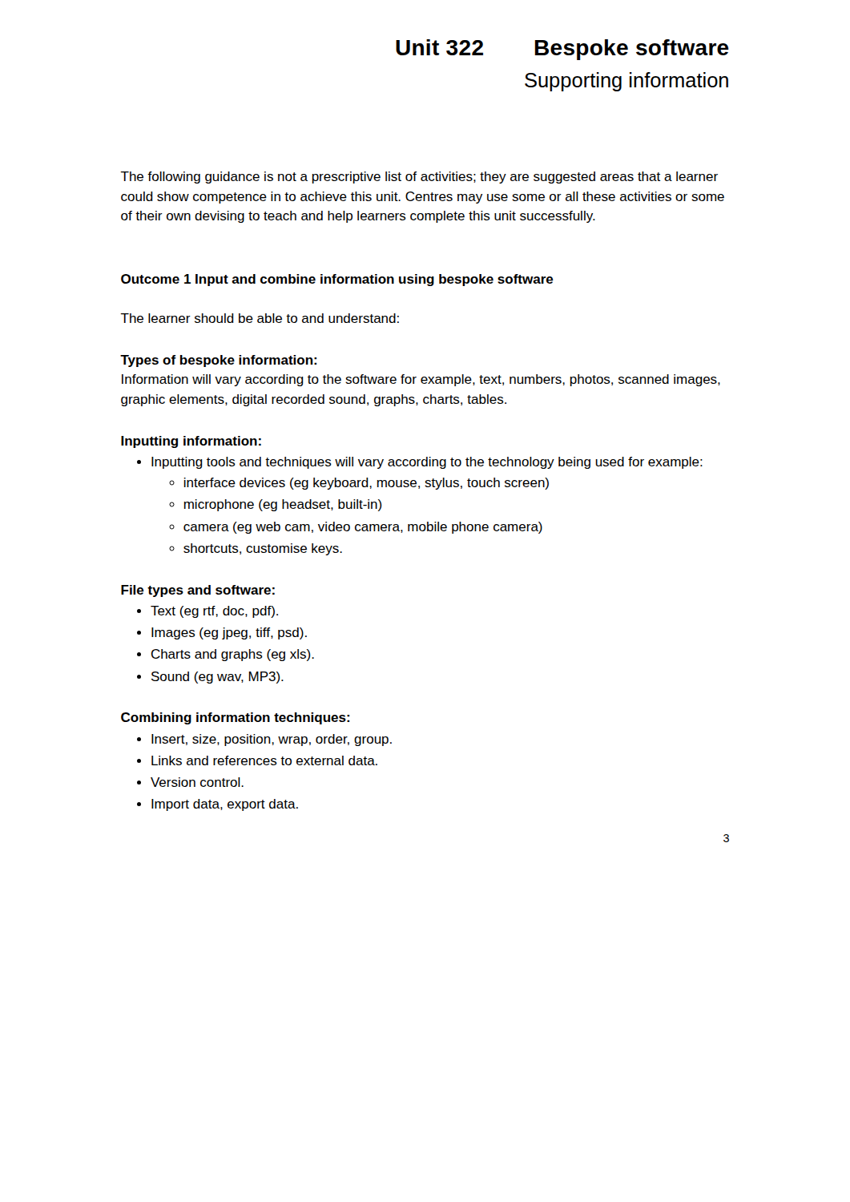Unit 322 Bespoke software
Supporting information
The following guidance is not a prescriptive list of activities; they are suggested areas that a learner could show competence in to achieve this unit. Centres may use some or all these activities or some of their own devising to teach and help learners complete this unit successfully.
Outcome 1 Input and combine information using bespoke software
The learner should be able to and understand:
Types of bespoke information:
Information will vary according to the software for example, text, numbers, photos, scanned images, graphic elements, digital recorded sound, graphs, charts, tables.
Inputting information:
Inputting tools and techniques will vary according to the technology being used for example:
interface devices (eg keyboard, mouse, stylus, touch screen)
microphone (eg headset, built-in)
camera (eg web cam, video camera, mobile phone camera)
shortcuts, customise keys.
File types and software:
Text (eg rtf, doc, pdf).
Images (eg jpeg, tiff, psd).
Charts and graphs (eg xls).
Sound (eg wav, MP3).
Combining information techniques:
Insert, size, position, wrap, order, group.
Links and references to external data.
Version control.
Import data, export data.
3